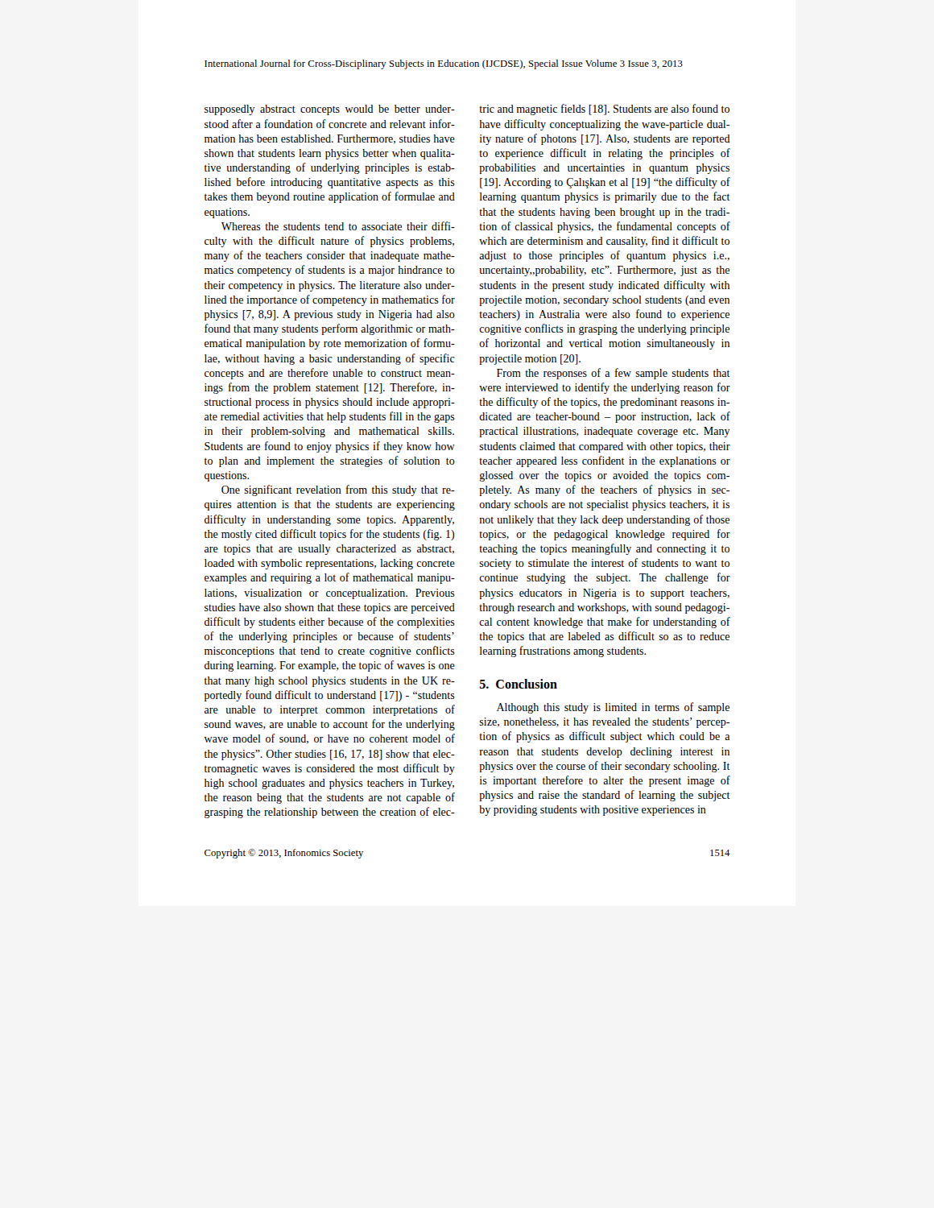International Journal for Cross-Disciplinary Subjects in Education (IJCDSE), Special Issue Volume 3 Issue 3, 2013
supposedly abstract concepts would be better understood after a foundation of concrete and relevant information has been established. Furthermore, studies have shown that students learn physics better when qualitative understanding of underlying principles is established before introducing quantitative aspects as this takes them beyond routine application of formulae and equations.
Whereas the students tend to associate their difficulty with the difficult nature of physics problems, many of the teachers consider that inadequate mathematics competency of students is a major hindrance to their competency in physics. The literature also underlined the importance of competency in mathematics for physics [7, 8,9]. A previous study in Nigeria had also found that many students perform algorithmic or mathematical manipulation by rote memorization of formulae, without having a basic understanding of specific concepts and are therefore unable to construct meanings from the problem statement [12]. Therefore, instructional process in physics should include appropriate remedial activities that help students fill in the gaps in their problem-solving and mathematical skills. Students are found to enjoy physics if they know how to plan and implement the strategies of solution to questions.
One significant revelation from this study that requires attention is that the students are experiencing difficulty in understanding some topics. Apparently, the mostly cited difficult topics for the students (fig. 1) are topics that are usually characterized as abstract, loaded with symbolic representations, lacking concrete examples and requiring a lot of mathematical manipulations, visualization or conceptualization. Previous studies have also shown that these topics are perceived difficult by students either because of the complexities of the underlying principles or because of students’ misconceptions that tend to create cognitive conflicts during learning. For example, the topic of waves is one that many high school physics students in the UK reportedly found difficult to understand [17]) - “students are unable to interpret common interpretations of sound waves, are unable to account for the underlying wave model of sound, or have no coherent model of the physics”. Other studies [16, 17, 18] show that electromagnetic waves is considered the most difficult by high school graduates and physics teachers in Turkey, the reason being that the students are not capable of grasping the relationship between the creation of electric and magnetic fields [18]. Students are also found to have difficulty conceptualizing the wave-particle duality nature of photons [17]. Also, students are reported to experience difficult in relating the principles of probabilities and uncertainties in quantum physics [19]. According to Çalışkan et al [19] “the difficulty of learning quantum physics is primarily due to the fact that the students having been brought up in the tradition of classical physics, the fundamental concepts of which are determinism and causality, find it difficult to adjust to those principles of quantum physics i.e., uncertainty,,probability, etc”. Furthermore, just as the students in the present study indicated difficulty with projectile motion, secondary school students (and even teachers) in Australia were also found to experience cognitive conflicts in grasping the underlying principle of horizontal and vertical motion simultaneously in projectile motion [20].
From the responses of a few sample students that were interviewed to identify the underlying reason for the difficulty of the topics, the predominant reasons indicated are teacher-bound – poor instruction, lack of practical illustrations, inadequate coverage etc. Many students claimed that compared with other topics, their teacher appeared less confident in the explanations or glossed over the topics or avoided the topics completely. As many of the teachers of physics in secondary schools are not specialist physics teachers, it is not unlikely that they lack deep understanding of those topics, or the pedagogical knowledge required for teaching the topics meaningfully and connecting it to society to stimulate the interest of students to want to continue studying the subject. The challenge for physics educators in Nigeria is to support teachers, through research and workshops, with sound pedagogical content knowledge that make for understanding of the topics that are labeled as difficult so as to reduce learning frustrations among students.
5. Conclusion
Although this study is limited in terms of sample size, nonetheless, it has revealed the students’ perception of physics as difficult subject which could be a reason that students develop declining interest in physics over the course of their secondary schooling. It is important therefore to alter the present image of physics and raise the standard of learning the subject by providing students with positive experiences in
Copyright © 2013, Infonomics Society
1514